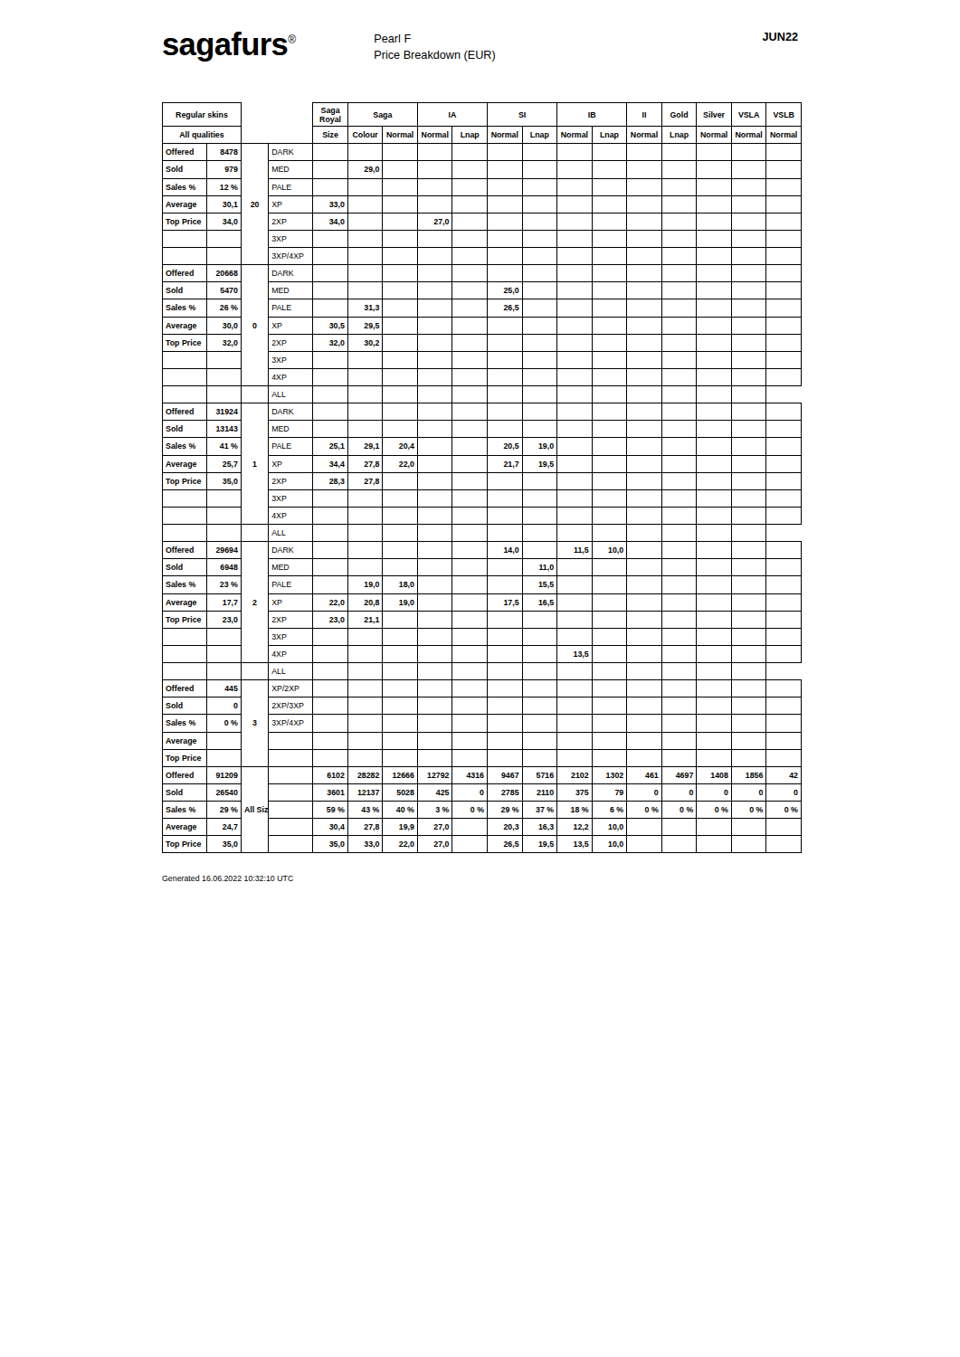sagafurs®
Pearl F
Price Breakdown (EUR)
JUN22
| Regular skins | | | Saga Royal | Saga | IA | SI | IB | II | Gold | Silver | VSLA | VSLB |
| --- | --- | --- | --- | --- | --- | --- | --- | --- | --- | --- | --- | --- |
| All qualities | Size | Colour | Normal | Normal | Lnap | Normal | Lnap | Normal | Lnap | Normal | Lnap | Normal | Normal | Normal | Normal | Normal |
| Offered | 8478 | 20 | DARK | | | | | | | | | | | | | | |
| Sold | 979 | MED | | 29,0 | | | | | | | | | | | | |
| Sales % | 12 % | PALE | | | | | | | | | | | | | | |
| Average | 30,1 | XP | 33,0 | | | | | | | | | | | | | |
| Top Price | 34,0 | 2XP | 34,0 | | | 27,0 | | | | | | | | | | |
| | | 3XP | | | | | | | | | | | | | | |
| | | 3XP/4XP | | | | | | | | | | | | | | |
| Offered | 20668 | 0 | DARK | | | | | | | | | | | | | | |
| Sold | 5470 | MED | | | | | | 25,0 | | | | | | | | |
| Sales % | 26 % | PALE | | 31,3 | | | | 26,5 | | | | | | | | |
| Average | 30,0 | XP | 30,5 | 29,5 | | | | | | | | | | | | |
| Top Price | 32,0 | 2XP | 32,0 | 30,2 | | | | | | | | | | | | |
| | | 3XP | | | | | | | | | | | | | | |
| | | 4XP | | | | | | | | | | | | | | |
| | | | ALL | | | | | | | | | | | | | |
| Offered | 31924 | 1 | DARK | | | | | | | | | | | | | | |
| Sold | 13143 | MED | | | | | | | | | | | | | | |
| Sales % | 41 % | PALE | 25,1 | 29,1 | 20,4 | | | 20,5 | 19,0 | | | | | | | |
| Average | 25,7 | XP | 34,4 | 27,8 | 22,0 | | | 21,7 | 19,5 | | | | | | | |
| Top Price | 35,0 | 2XP | 28,3 | 27,8 | | | | | | | | | | | | |
| | | 3XP | | | | | | | | | | | | | | |
| | | 4XP | | | | | | | | | | | | | | |
| | | | ALL | | | | | | | | | | | | | |
| Offered | 29694 | 2 | DARK | | | | | | 14,0 | | 11,5 | 10,0 | | | | | |
| Sold | 6948 | MED | | | | | | | 11,0 | | | | | | | |
| Sales % | 23 % | PALE | | 19,0 | 18,0 | | | | 15,5 | | | | | | | |
| Average | 17,7 | XP | 22,0 | 20,8 | 19,0 | | | 17,5 | 16,5 | | | | | | | |
| Top Price | 23,0 | 2XP | 23,0 | 21,1 | | | | | | | | | | | | |
| | | 3XP | | | | | | | | | | | | | | |
| | | 4XP | | | | | | | | 13,5 | | | | | | |
| | | | ALL | | | | | | | | | | | | | |
| Offered | 445 | 3 | XP/2XP | | | | | | | | | | | | | | |
| Sold | 0 | 2XP/3XP | | | | | | | | | | | | | | |
| Sales % | 0 % | 3XP/4XP | | | | | | | | | | | | | | |
| Average | | | | | | | | | | | | | | | | |
| Top Price | | | | | | | | | | | | | | | | |
| Offered | 91209 | All Sizes | | 6102 | 28282 | 12666 | 12792 | 4316 | 9467 | 5716 | 2102 | 1302 | 461 | 4697 | 1408 | 1856 | 42 |
| Sold | 26540 | | 3601 | 12137 | 5028 | 425 | 0 | 2785 | 2110 | 375 | 79 | 0 | 0 | 0 | 0 | 0 |
| Sales % | 29 % | | 59 % | 43 % | 40 % | 3 % | 0 % | 29 % | 37 % | 18 % | 6 % | 0 % | 0 % | 0 % | 0 % | 0 % |
| Average | 24,7 | | 30,4 | 27,8 | 19,9 | 27,0 | | 20,3 | 16,3 | 12,2 | 10,0 | | | | | |
| Top Price | 35,0 | | 35,0 | 33,0 | 22,0 | 27,0 | | 26,5 | 19,5 | 13,5 | 10,0 | | | | | |
Generated 16.06.2022 10:32:10 UTC